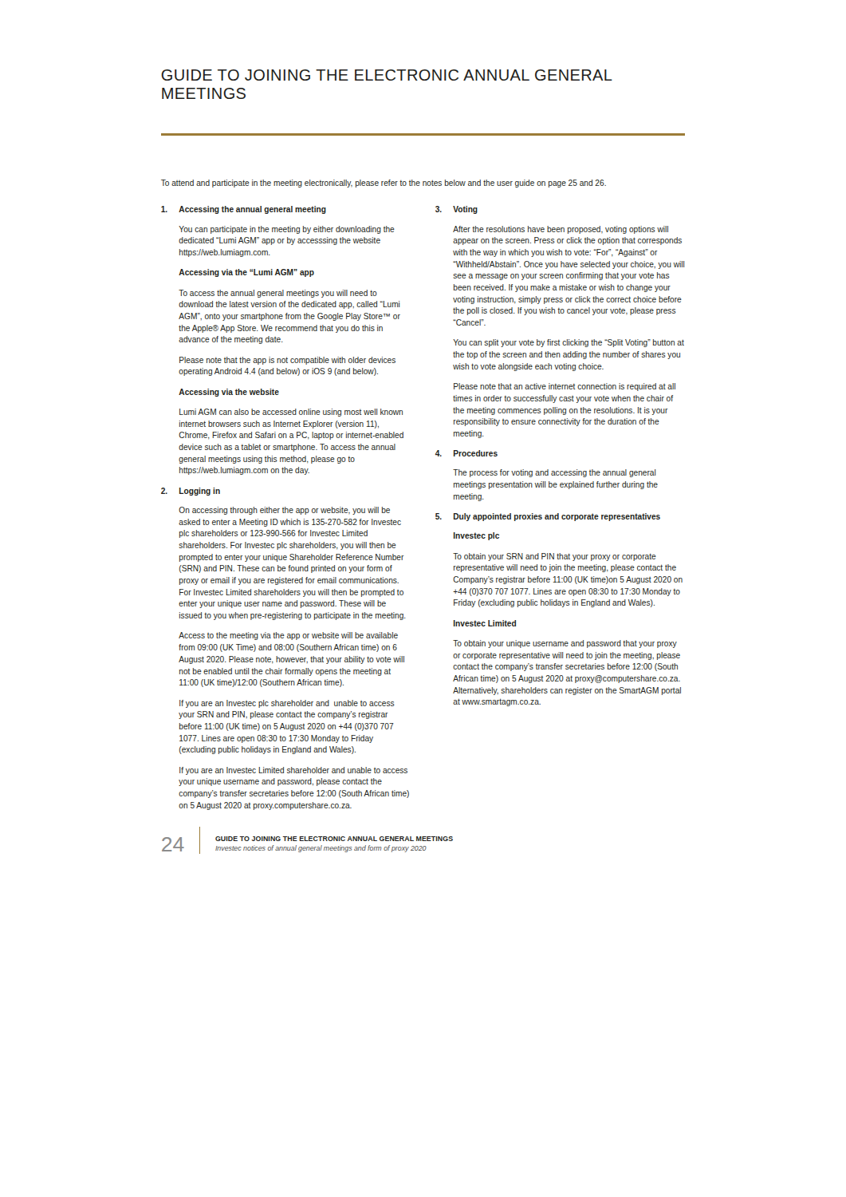Guide to joining the electronic annual general meetings
To attend and participate in the meeting electronically, please refer to the notes below and the user guide on page 25 and 26.
1. Accessing the annual general meeting
You can participate in the meeting by either downloading the dedicated “Lumi AGM” app or by accesssing the website https://web.lumiagm.com.
Accessing via the “Lumi AGM” app
To access the annual general meetings you will need to download the latest version of the dedicated app, called “Lumi AGM”, onto your smartphone from the Google Play Store™ or the Apple® App Store. We recommend that you do this in advance of the meeting date.
Please note that the app is not compatible with older devices operating Android 4.4 (and below) or iOS 9 (and below).
Accessing via the website
Lumi AGM can also be accessed online using most well known internet browsers such as Internet Explorer (version 11), Chrome, Firefox and Safari on a PC, laptop or internet-enabled device such as a tablet or smartphone. To access the annual general meetings using this method, please go to https://web.lumiagm.com on the day.
2. Logging in
On accessing through either the app or website, you will be asked to enter a Meeting ID which is 135-270-582 for Investec plc shareholders or 123-990-566 for Investec Limited shareholders. For Investec plc shareholders, you will then be prompted to enter your unique Shareholder Reference Number (SRN) and PIN. These can be found printed on your form of proxy or email if you are registered for email communications. For Investec Limited shareholders you will then be prompted to enter your unique user name and password. These will be issued to you when pre-registering to participate in the meeting.
Access to the meeting via the app or website will be available from 09:00 (UK Time) and 08:00 (Southern African time) on 6 August 2020. Please note, however, that your ability to vote will not be enabled until the chair formally opens the meeting at 11:00 (UK time)/12:00 (Southern African time).
If you are an Investec plc shareholder and unable to access your SRN and PIN, please contact the company’s registrar before 11:00 (UK time) on 5 August 2020 on +44 (0)370 707 1077. Lines are open 08:30 to 17:30 Monday to Friday (excluding public holidays in England and Wales).
If you are an Investec Limited shareholder and unable to access your unique username and password, please contact the company’s transfer secretaries before 12:00 (South African time) on 5 August 2020 at proxy.computershare.co.za.
3. Voting
After the resolutions have been proposed, voting options will appear on the screen. Press or click the option that corresponds with the way in which you wish to vote: “For”, “Against” or “Withheld/Abstain”. Once you have selected your choice, you will see a message on your screen confirming that your vote has been received. If you make a mistake or wish to change your voting instruction, simply press or click the correct choice before the poll is closed. If you wish to cancel your vote, please press “Cancel”.
You can split your vote by first clicking the “Split Voting” button at the top of the screen and then adding the number of shares you wish to vote alongside each voting choice.
Please note that an active internet connection is required at all times in order to successfully cast your vote when the chair of the meeting commences polling on the resolutions. It is your responsibility to ensure connectivity for the duration of the meeting.
4. Procedures
The process for voting and accessing the annual general meetings presentation will be explained further during the meeting.
5. Duly appointed proxies and corporate representatives
Investec plc
To obtain your SRN and PIN that your proxy or corporate representative will need to join the meeting, please contact the Company’s registrar before 11:00 (UK time)on 5 August 2020 on +44 (0)370 707 1077. Lines are open 08:30 to 17:30 Monday to Friday (excluding public holidays in England and Wales).
Investec Limited
To obtain your unique username and password that your proxy or corporate representative will need to join the meeting, please contact the company’s transfer secretaries before 12:00 (South African time) on 5 August 2020 at proxy@computershare.co.za. Alternatively, shareholders can register on the SmartAGM portal at www.smartagm.co.za.
24
Guide to joining the electronic annual general meetings
Investec notices of annual general meetings and form of proxy 2020